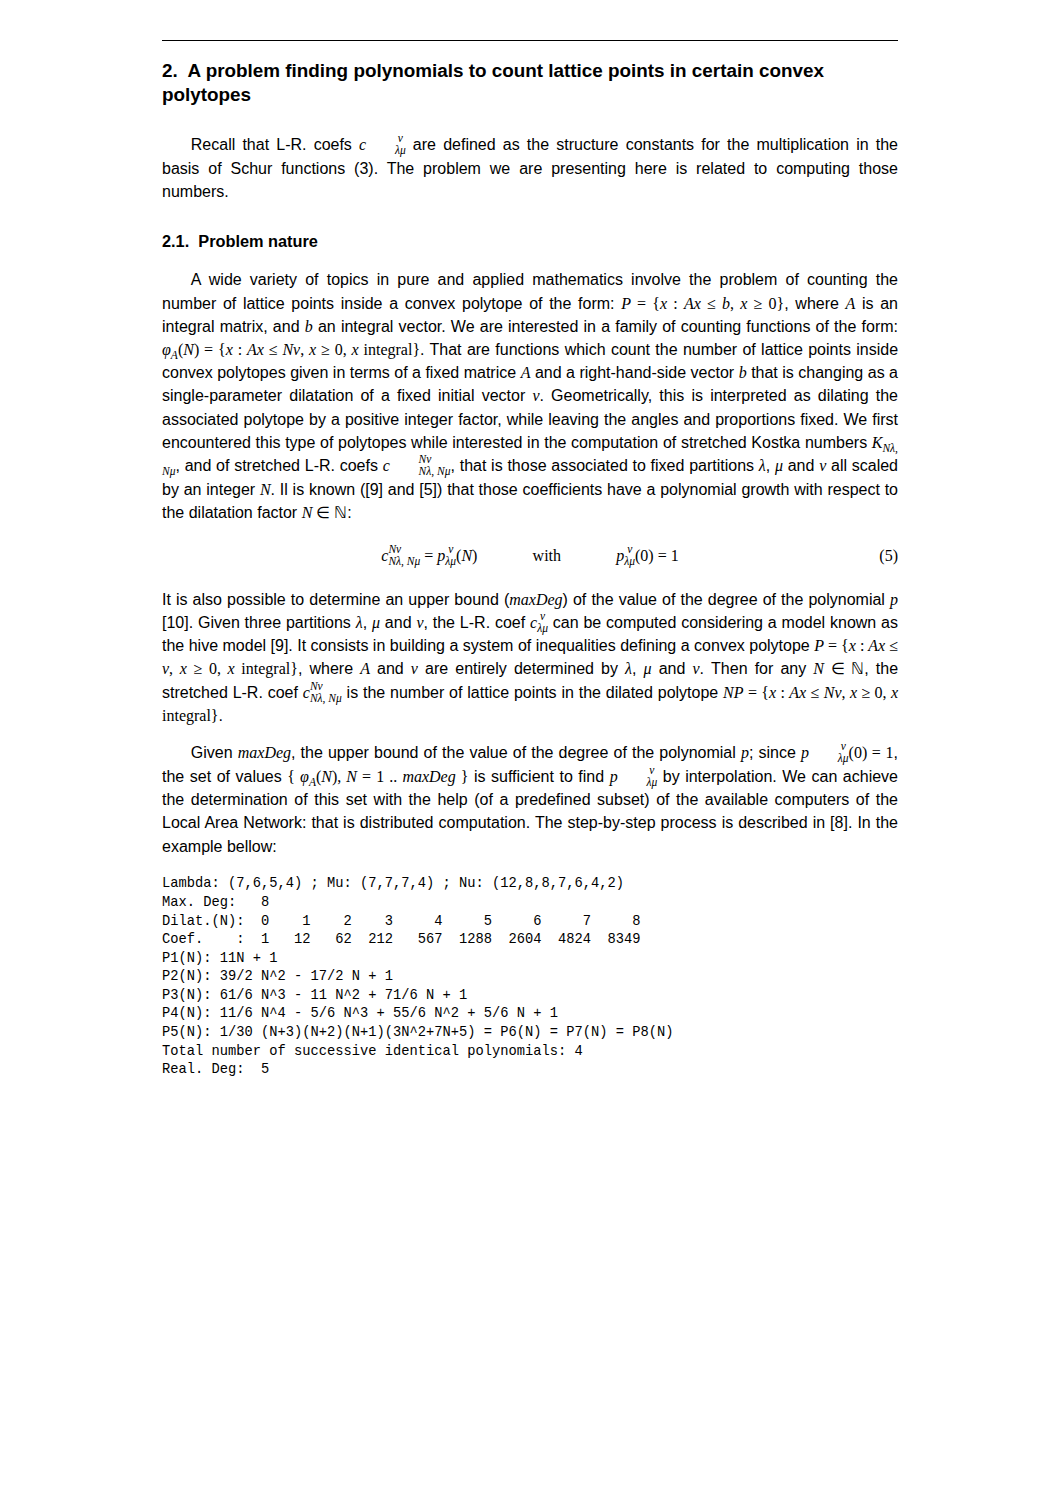2. A problem finding polynomials to count lattice points in certain convex polytopes
Recall that L-R. coefs c νλμ are defined as the structure constants for the multiplication in the basis of Schur functions (3). The problem we are presenting here is related to computing those numbers.
2.1. Problem nature
A wide variety of topics in pure and applied mathematics involve the problem of counting the number of lattice points inside a convex polytope of the form: P = {x : Ax ≤ b, x ≥ 0}, where A is an integral matrix, and b an integral vector. We are interested in a family of counting functions of the form: φA(N) = {x : Ax ≤ Nv, x ≥ 0, x integral}. That are functions which count the number of lattice points inside convex polytopes given in terms of a fixed matrice A and a right-hand-side vector b that is changing as a single-parameter dilatation of a fixed initial vector v. Geometrically, this is interpreted as dilating the associated polytope by a positive integer factor, while leaving the angles and proportions fixed. We first encountered this type of polytopes while interested in the computation of stretched Kostka numbers KNλ, Nμ, and of stretched L-R. coefs cNν Nλ, Nμ, that is those associated to fixed partitions λ, μ and ν all scaled by an integer N. Il is known ([9] and [5]) that those coefficients have a polynomial growth with respect to the dilatation factor N ∈ ℕ:
cNν Nλ, Nμ = p νλμ(N) with p νλμ(0) = 1 (5)
It is also possible to determine an upper bound (maxDeg) of the value of the degree of the polynomial p [10]. Given three partitions λ, μ and ν, the L-R. coef c νλμ can be computed considering a model known as the hive model [9]. It consists in building a system of inequalities defining a convex polytope P = {x : Ax ≤ v, x ≥ 0, x integral}, where A and v are entirely determined by λ, μ and ν. Then for any N ∈ ℕ, the stretched L-R. coef cNν Nλ, Nμ is the number of lattice points in the dilated polytope NP = {x : Ax ≤ Nv, x ≥ 0, x integral}.
Given maxDeg, the upper bound of the value of the degree of the polynomial p; since p νλμ(0) = 1, the set of values { φA(N), N = 1 .. maxDeg } is sufficient to find p νλμ by interpolation. We can achieve the determination of this set with the help (of a predefined subset) of the available computers of the Local Area Network: that is distributed computation. The step-by-step process is described in [8]. In the example bellow:
Lambda: (7,6,5,4) ; Mu: (7,7,7,4) ; Nu: (12,8,8,7,6,4,2)
Max. Deg:   8
Dilat.(N):  0    1    2    3     4     5     6     7     8
Coef.    :  1   12   62  212   567  1288  2604  4824  8349
P1(N): 11N + 1
P2(N): 39/2 N^2 - 17/2 N + 1
P3(N): 61/6 N^3 - 11 N^2 + 71/6 N + 1
P4(N): 11/6 N^4 - 5/6 N^3 + 55/6 N^2 + 5/6 N + 1
P5(N): 1/30 (N+3)(N+2)(N+1)(3N^2+7N+5) = P6(N) = P7(N) = P8(N)
Total number of successive identical polynomials: 4
Real. Deg:  5